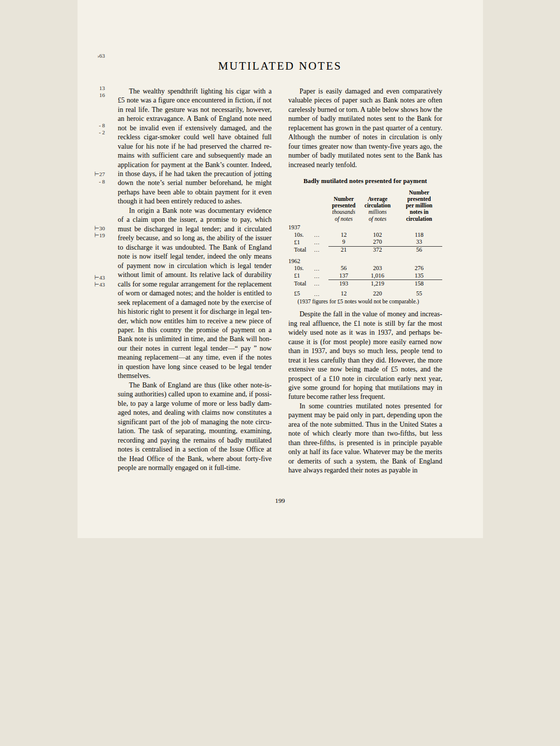›63
13
16
- 8
- 2
⊢27
- 8
⊢30
⊢19
⊢43
⊢43
MUTILATED NOTES
The wealthy spendthrift lighting his cigar with a £5 note was a figure once encountered in fiction, if not in real life. The gesture was not necessarily, however, an heroic extravagance. A Bank of England note need not be invalid even if extensively damaged, and the reckless cigar-smoker could well have obtained full value for his note if he had preserved the charred remains with sufficient care and subsequently made an application for payment at the Bank’s counter. Indeed, in those days, if he had taken the precaution of jotting down the note’s serial number beforehand, he might perhaps have been able to obtain payment for it even though it had been entirely reduced to ashes.
In origin a Bank note was documentary evidence of a claim upon the issuer, a promise to pay, which must be discharged in legal tender; and it circulated freely because, and so long as, the ability of the issuer to discharge it was undoubted. The Bank of England note is now itself legal tender, indeed the only means of payment now in circulation which is legal tender without limit of amount. Its relative lack of durability calls for some regular arrangement for the replacement of worn or damaged notes; and the holder is entitled to seek replacement of a damaged note by the exercise of his historic right to present it for discharge in legal tender, which now entitles him to receive a new piece of paper. In this country the promise of payment on a Bank note is unlimited in time, and the Bank will honour their notes in current legal tender—“ pay ” now meaning replacement—at any time, even if the notes in question have long since ceased to be legal tender themselves.
The Bank of England are thus (like other note-issuing authorities) called upon to examine and, if possible, to pay a large volume of more or less badly damaged notes, and dealing with claims now constitutes a significant part of the job of managing the note circulation. The task of separating, mounting, examining, recording and paying the remains of badly mutilated notes is centralised in a section of the Issue Office at the Head Office of the Bank, where about forty-five people are normally engaged on it full-time.
Paper is easily damaged and even comparatively valuable pieces of paper such as Bank notes are often carelessly burned or torn. A table below shows how the number of badly mutilated notes sent to the Bank for replacement has grown in the past quarter of a century. Although the number of notes in circulation is only four times greater now than twenty-five years ago, the number of badly mutilated notes sent to the Bank has increased nearly tenfold.
Badly mutilated notes presented for payment
| | | Number presented thousands of notes | Average circulation millions of notes | Number presented per million notes in circulation |
| --- | --- | --- | --- | --- |
| 1937 | | | | |
| 10 s. | … | 12 | 102 | 118 |
| £1 | … | 9 | 270 | 33 |
| Total | … | 21 | 372 | 56 |
| 1962 | | | | |
| 10 s. | … | 56 | 203 | 276 |
| £1 | … | 137 | 1,016 | 135 |
| Total | … | 193 | 1,219 | 158 |
| £5 | … | 12 | 220 | 55 |
(1937 figures for £5 notes would not be comparable.)
Despite the fall in the value of money and increasing real affluence, the £1 note is still by far the most widely used note as it was in 1937, and perhaps because it is (for most people) more easily earned now than in 1937, and buys so much less, people tend to treat it less carefully than they did. However, the more extensive use now being made of £5 notes, and the prospect of a £10 note in circulation early next year, give some ground for hoping that mutilations may in future become rather less frequent.
In some countries mutilated notes presented for payment may be paid only in part, depending upon the area of the note submitted. Thus in the United States a note of which clearly more than two-fifths, but less than three-fifths, is presented is in principle payable only at half its face value. Whatever may be the merits or demerits of such a system, the Bank of England have always regarded their notes as payable in
199